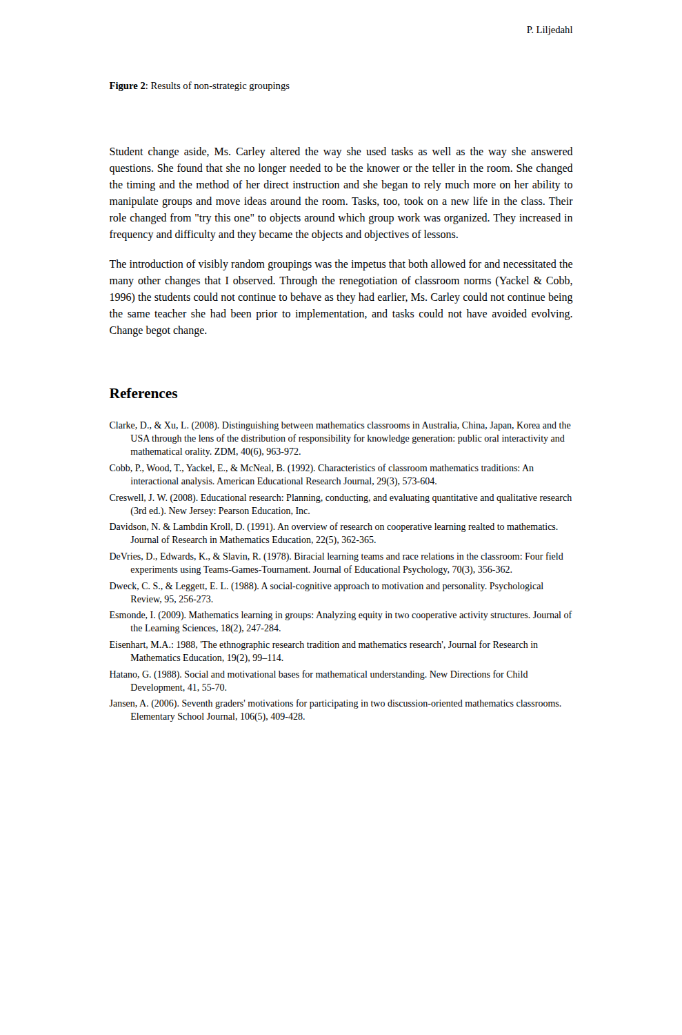P. Liljedahl
Figure 2: Results of non-strategic groupings
Student change aside, Ms. Carley altered the way she used tasks as well as the way she answered questions. She found that she no longer needed to be the knower or the teller in the room. She changed the timing and the method of her direct instruction and she began to rely much more on her ability to manipulate groups and move ideas around the room. Tasks, too, took on a new life in the class. Their role changed from "try this one" to objects around which group work was organized. They increased in frequency and difficulty and they became the objects and objectives of lessons.
The introduction of visibly random groupings was the impetus that both allowed for and necessitated the many other changes that I observed. Through the renegotiation of classroom norms (Yackel & Cobb, 1996) the students could not continue to behave as they had earlier, Ms. Carley could not continue being the same teacher she had been prior to implementation, and tasks could not have avoided evolving. Change begot change.
References
Clarke, D., & Xu, L. (2008). Distinguishing between mathematics classrooms in Australia, China, Japan, Korea and the USA through the lens of the distribution of responsibility for knowledge generation: public oral interactivity and mathematical orality. ZDM, 40(6), 963-972.
Cobb, P., Wood, T., Yackel, E., & McNeal, B. (1992). Characteristics of classroom mathematics traditions: An interactional analysis. American Educational Research Journal, 29(3), 573-604.
Creswell, J. W. (2008). Educational research: Planning, conducting, and evaluating quantitative and qualitative research (3rd ed.). New Jersey: Pearson Education, Inc.
Davidson, N. & Lambdin Kroll, D. (1991). An overview of research on cooperative learning realted to mathematics. Journal of Research in Mathematics Education, 22(5), 362-365.
DeVries, D., Edwards, K., & Slavin, R. (1978). Biracial learning teams and race relations in the classroom: Four field experiments using Teams-Games-Tournament. Journal of Educational Psychology, 70(3), 356-362.
Dweck, C. S., & Leggett, E. L. (1988). A social-cognitive approach to motivation and personality. Psychological Review, 95, 256-273.
Esmonde, I. (2009). Mathematics learning in groups: Analyzing equity in two cooperative activity structures. Journal of the Learning Sciences, 18(2), 247-284.
Eisenhart, M.A.: 1988, 'The ethnographic research tradition and mathematics research', Journal for Research in Mathematics Education, 19(2), 99–114.
Hatano, G. (1988). Social and motivational bases for mathematical understanding. New Directions for Child Development, 41, 55-70.
Jansen, A. (2006). Seventh graders' motivations for participating in two discussion-oriented mathematics classrooms. Elementary School Journal, 106(5), 409-428.